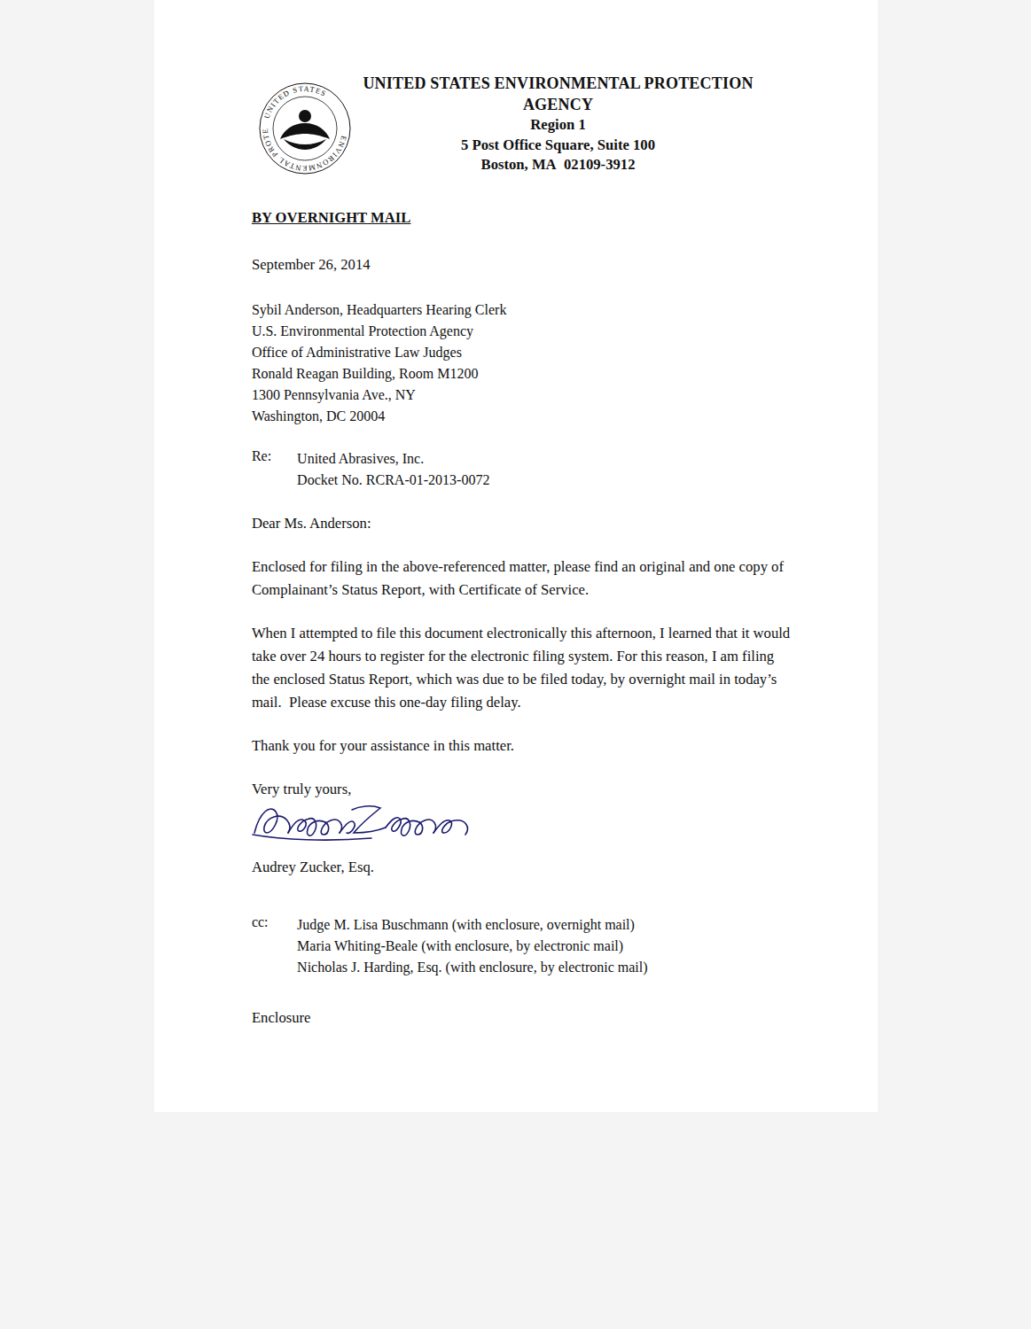UNITED STATES ENVIRONMENTAL PROTECTION AGENCY
UNITED STATES ENVIRONMENTAL PROTECTION AGENCY
Region 1
5 Post Office Square, Suite 100
Boston, MA 02109-3912
BY OVERNIGHT MAIL
September 26, 2014
Sybil Anderson, Headquarters Hearing Clerk
U.S. Environmental Protection Agency
Office of Administrative Law Judges
Ronald Reagan Building, Room M1200
1300 Pennsylvania Ave., NY
Washington, DC 20004
Re:
United Abrasives, Inc.
Docket No. RCRA-01-2013-0072
Dear Ms. Anderson:
Enclosed for filing in the above-referenced matter, please find an original and one copy of Complainant’s Status Report, with Certificate of Service.
When I attempted to file this document electronically this afternoon, I learned that it would take over 24 hours to register for the electronic filing system. For this reason, I am filing the enclosed Status Report, which was due to be filed today, by overnight mail in today’s mail. Please excuse this one-day filing delay.
Thank you for your assistance in this matter.
Very truly yours,
Audrey Zucker, Esq.
cc:
Judge M. Lisa Buschmann (with enclosure, overnight mail)
Maria Whiting-Beale (with enclosure, by electronic mail)
Nicholas J. Harding, Esq. (with enclosure, by electronic mail)
Enclosure